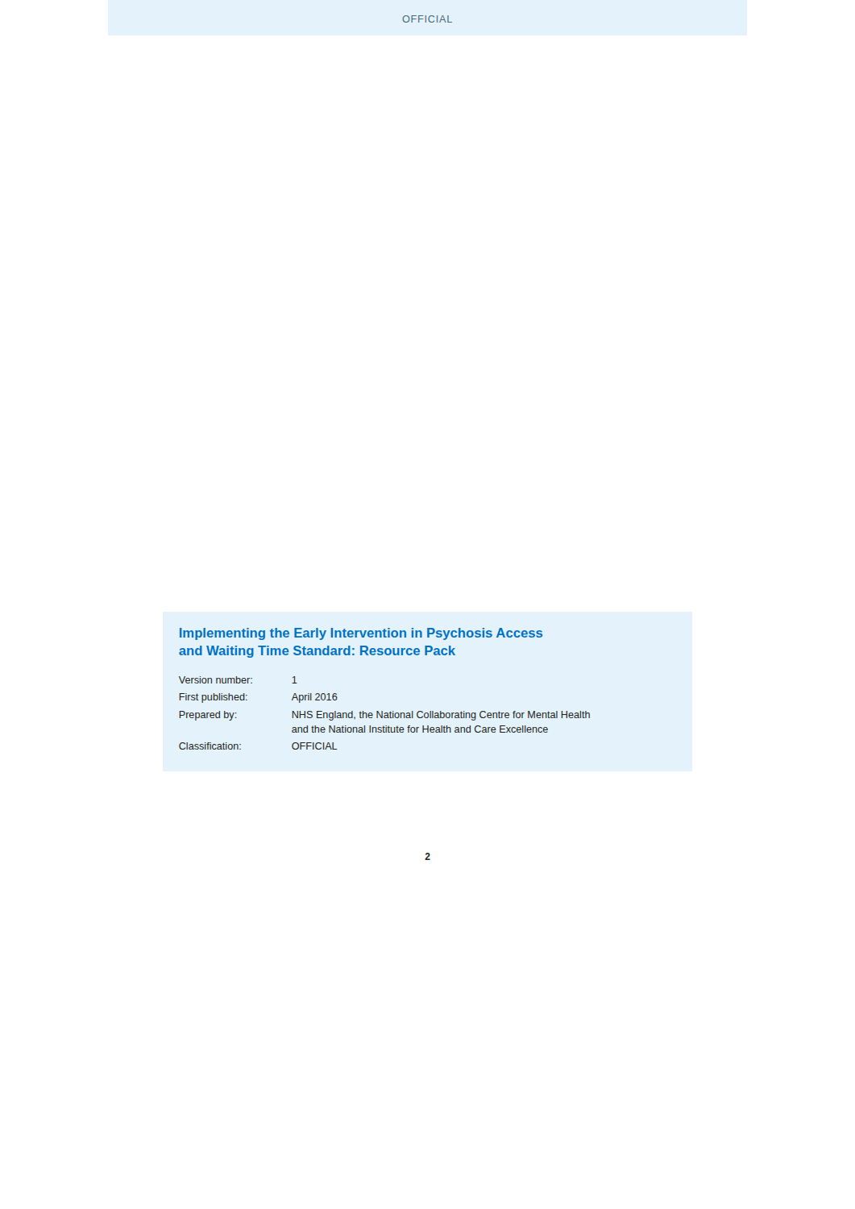Official
Implementing the Early Intervention in Psychosis Access
and Waiting Time Standard: Resource Pack
| Version number: | 1 |
| First published: | April 2016 |
| Prepared by: | NHS England, the National Collaborating Centre for Mental Health and the National Institute for Health and Care Excellence |
| Classification: | OFFICIAL |
2